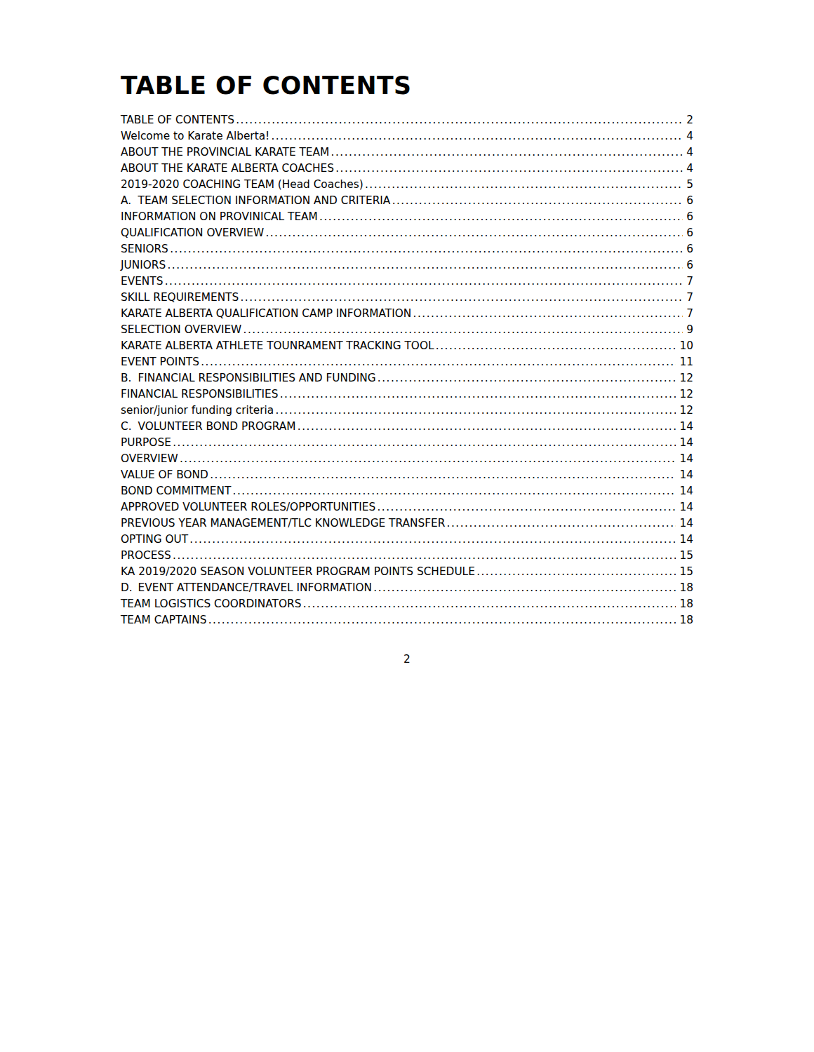TABLE OF CONTENTS
TABLE OF CONTENTS 2
Welcome to Karate Alberta! 4
ABOUT THE PROVINCIAL KARATE TEAM 4
ABOUT THE KARATE ALBERTA COACHES 4
2019-2020 COACHING TEAM (Head Coaches) 5
A. TEAM SELECTION INFORMATION AND CRITERIA 6
INFORMATION ON PROVINICAL TEAM 6
QUALIFICATION OVERVIEW 6
SENIORS 6
JUNIORS 6
EVENTS 7
SKILL REQUIREMENTS 7
KARATE ALBERTA QUALIFICATION CAMP INFORMATION 7
SELECTION OVERVIEW 9
KARATE ALBERTA ATHLETE TOUNRAMENT TRACKING TOOL 10
EVENT POINTS 11
B. FINANCIAL RESPONSIBILITIES AND FUNDING 12
FINANCIAL RESPONSIBILITIES 12
senior/junior funding criteria 12
C. VOLUNTEER BOND PROGRAM 14
PURPOSE 14
OVERVIEW 14
VALUE OF BOND 14
BOND COMMITMENT 14
APPROVED VOLUNTEER ROLES/OPPORTUNITIES 14
PREVIOUS YEAR MANAGEMENT/TLC KNOWLEDGE TRANSFER 14
OPTING OUT 14
PROCESS 15
KA 2019/2020 SEASON VOLUNTEER PROGRAM POINTS SCHEDULE 15
D. EVENT ATTENDANCE/TRAVEL INFORMATION 18
TEAM LOGISTICS COORDINATORS 18
TEAM CAPTAINS 18
2